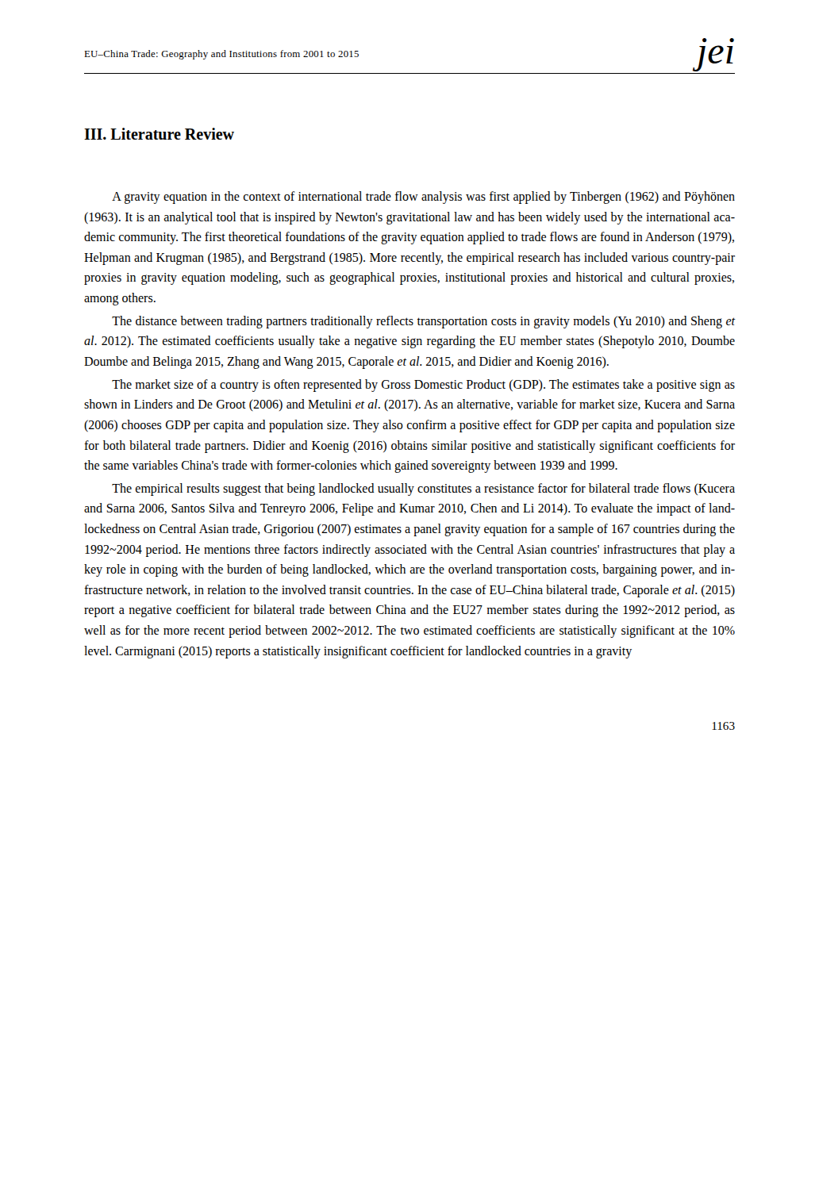EU–China Trade: Geography and Institutions from 2001 to 2015
jei
III. Literature Review
A gravity equation in the context of international trade flow analysis was first applied by Tinbergen (1962) and Pöyhönen (1963). It is an analytical tool that is inspired by Newton's gravitational law and has been widely used by the international academic community. The first theoretical foundations of the gravity equation applied to trade flows are found in Anderson (1979), Helpman and Krugman (1985), and Bergstrand (1985). More recently, the empirical research has included various country-pair proxies in gravity equation modeling, such as geographical proxies, institutional proxies and historical and cultural proxies, among others.
The distance between trading partners traditionally reflects transportation costs in gravity models (Yu 2010) and Sheng et al. 2012). The estimated coefficients usually take a negative sign regarding the EU member states (Shepotylo 2010, Doumbe Doumbe and Belinga 2015, Zhang and Wang 2015, Caporale et al. 2015, and Didier and Koenig 2016).
The market size of a country is often represented by Gross Domestic Product (GDP). The estimates take a positive sign as shown in Linders and De Groot (2006) and Metulini et al. (2017). As an alternative, variable for market size, Kucera and Sarna (2006) chooses GDP per capita and population size. They also confirm a positive effect for GDP per capita and population size for both bilateral trade partners. Didier and Koenig (2016) obtains similar positive and statistically significant coefficients for the same variables China's trade with former-colonies which gained sovereignty between 1939 and 1999.
The empirical results suggest that being landlocked usually constitutes a resistance factor for bilateral trade flows (Kucera and Sarna 2006, Santos Silva and Tenreyro 2006, Felipe and Kumar 2010, Chen and Li 2014). To evaluate the impact of landlockedness on Central Asian trade, Grigoriou (2007) estimates a panel gravity equation for a sample of 167 countries during the 1992~2004 period. He mentions three factors indirectly associated with the Central Asian countries' infrastructures that play a key role in coping with the burden of being landlocked, which are the overland transportation costs, bargaining power, and infrastructure network, in relation to the involved transit countries. In the case of EU–China bilateral trade, Caporale et al. (2015) report a negative coefficient for bilateral trade between China and the EU27 member states during the 1992~2012 period, as well as for the more recent period between 2002~2012. The two estimated coefficients are statistically significant at the 10% level. Carmignani (2015) reports a statistically insignificant coefficient for landlocked countries in a gravity
1163